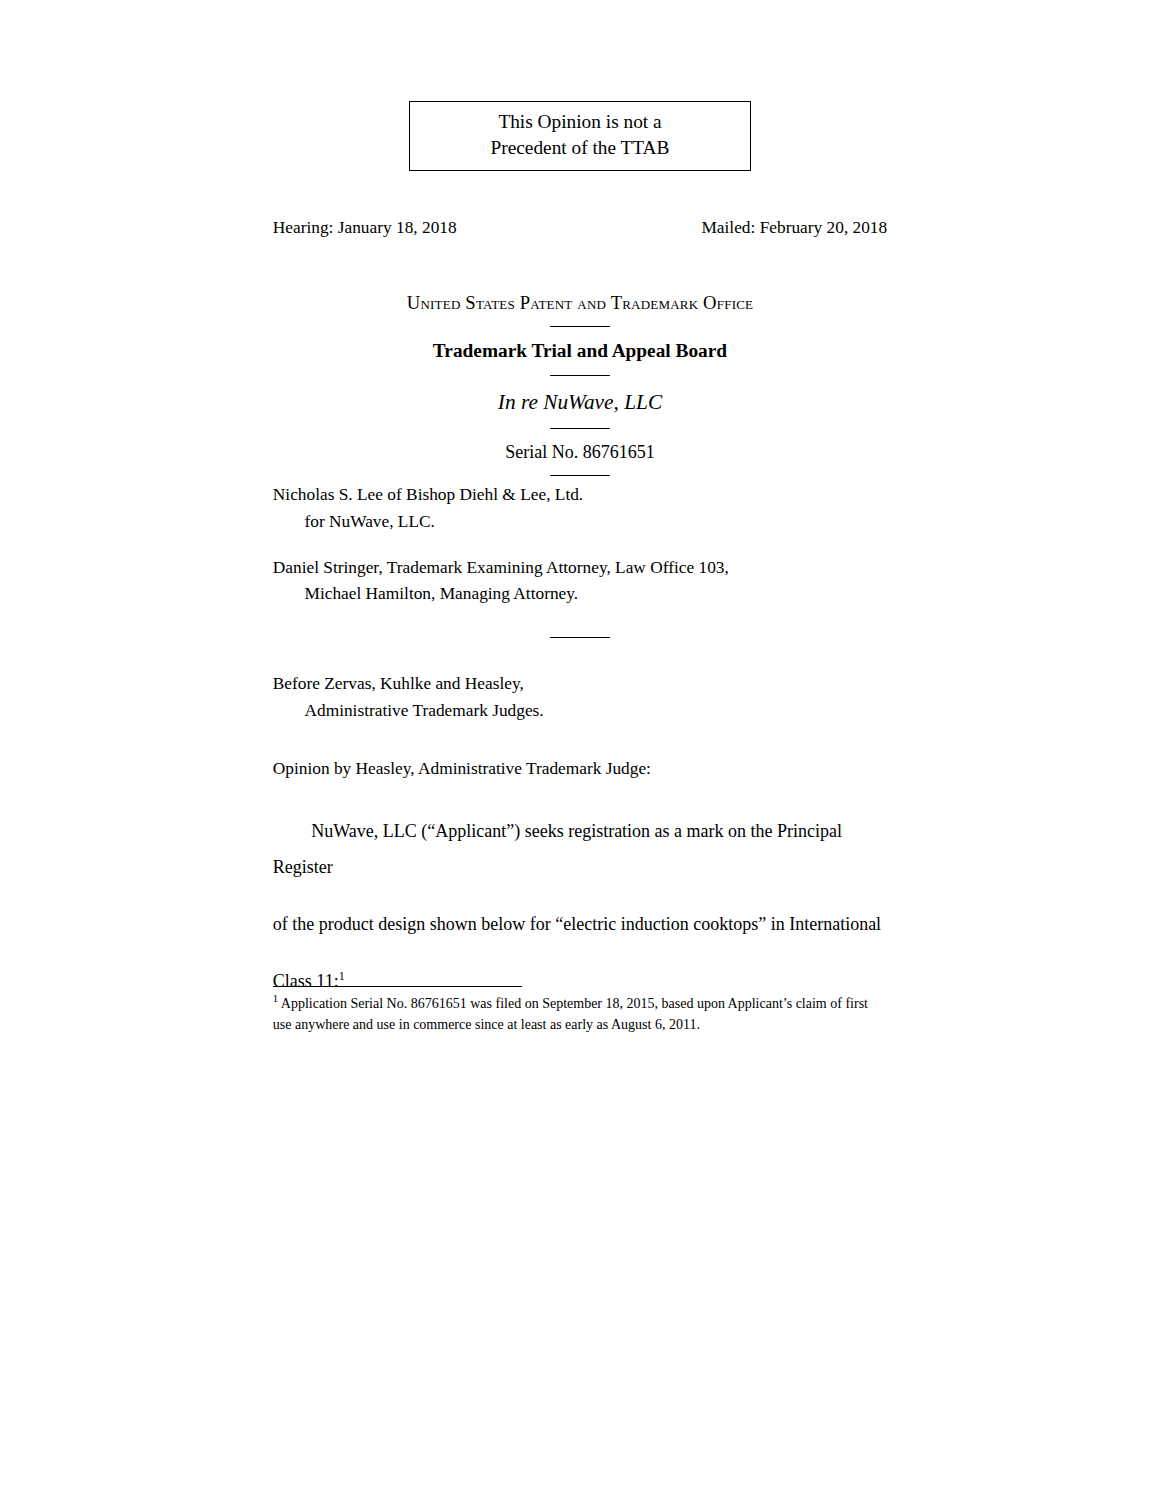This Opinion is not a
Precedent of the TTAB
Hearing: January 18, 2018 Mailed: February 20, 2018
United States Patent and Trademark Office
Trademark Trial and Appeal Board
In re NuWave, LLC
Serial No. 86761651
Nicholas S. Lee of Bishop Diehl & Lee, Ltd. for NuWave, LLC.
Daniel Stringer, Trademark Examining Attorney, Law Office 103, Michael Hamilton, Managing Attorney.
Before Zervas, Kuhlke and Heasley, Administrative Trademark Judges.
Opinion by Heasley, Administrative Trademark Judge:
NuWave, LLC (“Applicant”) seeks registration as a mark on the Principal Register
of the product design shown below for “electric induction cooktops” in International
Class 11:1
1 Application Serial No. 86761651 was filed on September 18, 2015, based upon Applicant’s claim of first use anywhere and use in commerce since at least as early as August 6, 2011.